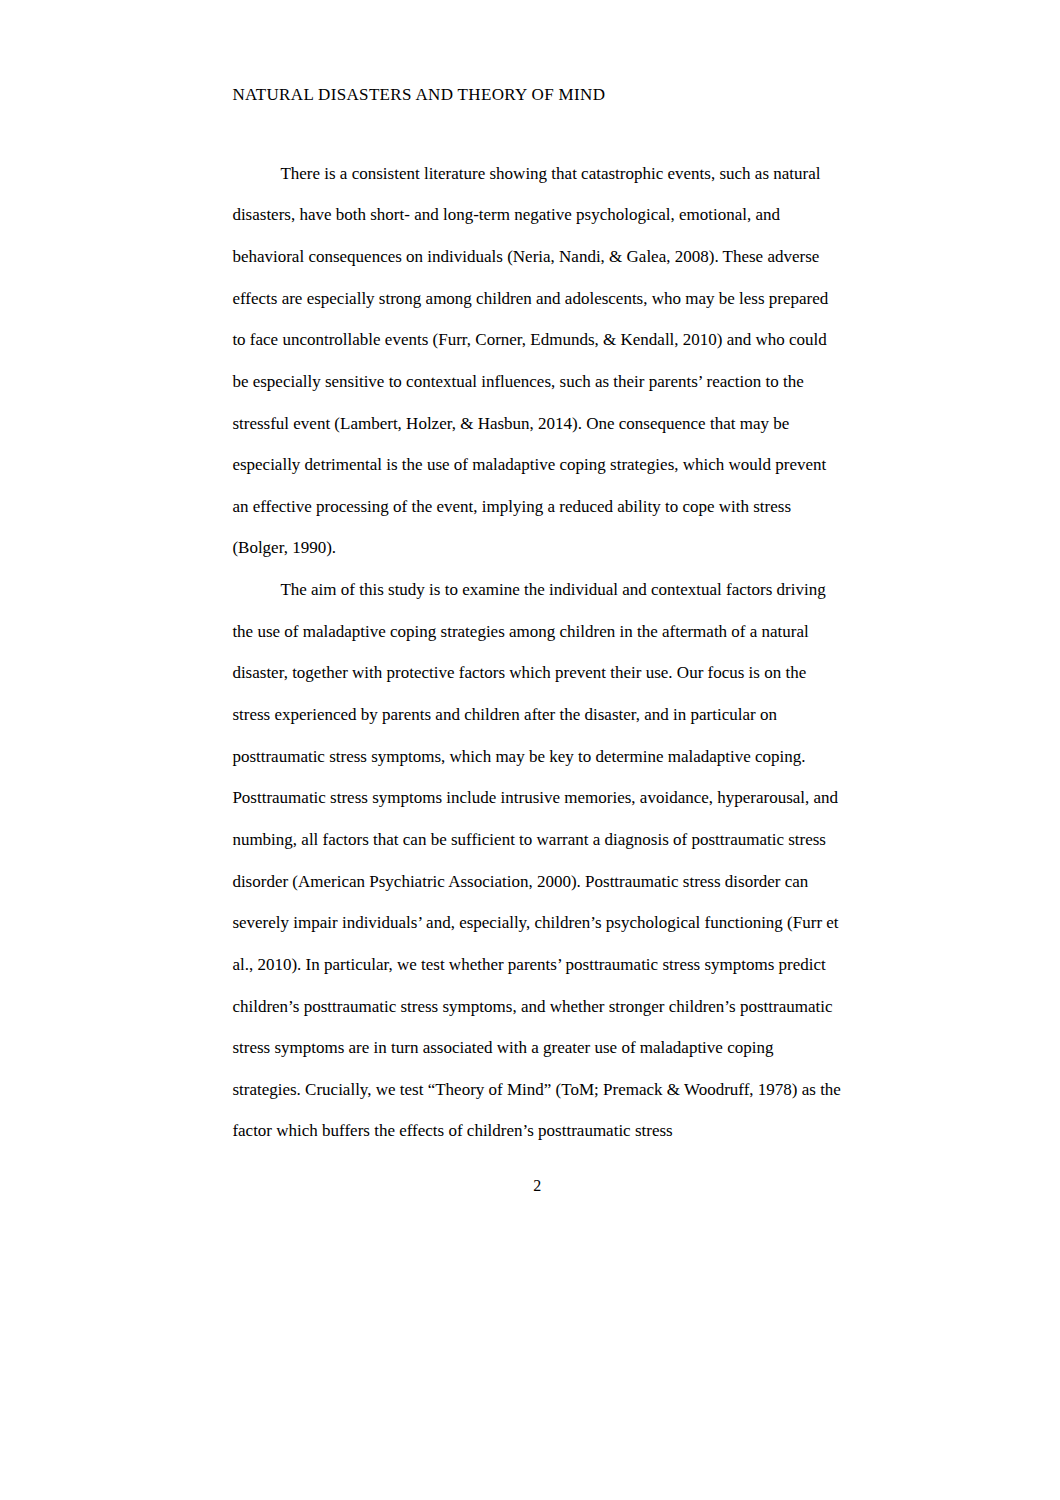NATURAL DISASTERS AND THEORY OF MIND
There is a consistent literature showing that catastrophic events, such as natural disasters, have both short- and long-term negative psychological, emotional, and behavioral consequences on individuals (Neria, Nandi, & Galea, 2008). These adverse effects are especially strong among children and adolescents, who may be less prepared to face uncontrollable events (Furr, Corner, Edmunds, & Kendall, 2010) and who could be especially sensitive to contextual influences, such as their parents’ reaction to the stressful event (Lambert, Holzer, & Hasbun, 2014). One consequence that may be especially detrimental is the use of maladaptive coping strategies, which would prevent an effective processing of the event, implying a reduced ability to cope with stress (Bolger, 1990).
The aim of this study is to examine the individual and contextual factors driving the use of maladaptive coping strategies among children in the aftermath of a natural disaster, together with protective factors which prevent their use. Our focus is on the stress experienced by parents and children after the disaster, and in particular on posttraumatic stress symptoms, which may be key to determine maladaptive coping. Posttraumatic stress symptoms include intrusive memories, avoidance, hyperarousal, and numbing, all factors that can be sufficient to warrant a diagnosis of posttraumatic stress disorder (American Psychiatric Association, 2000). Posttraumatic stress disorder can severely impair individuals’ and, especially, children’s psychological functioning (Furr et al., 2010). In particular, we test whether parents’ posttraumatic stress symptoms predict children’s posttraumatic stress symptoms, and whether stronger children’s posttraumatic stress symptoms are in turn associated with a greater use of maladaptive coping strategies. Crucially, we test “Theory of Mind” (ToM; Premack & Woodruff, 1978) as the factor which buffers the effects of children’s posttraumatic stress
2